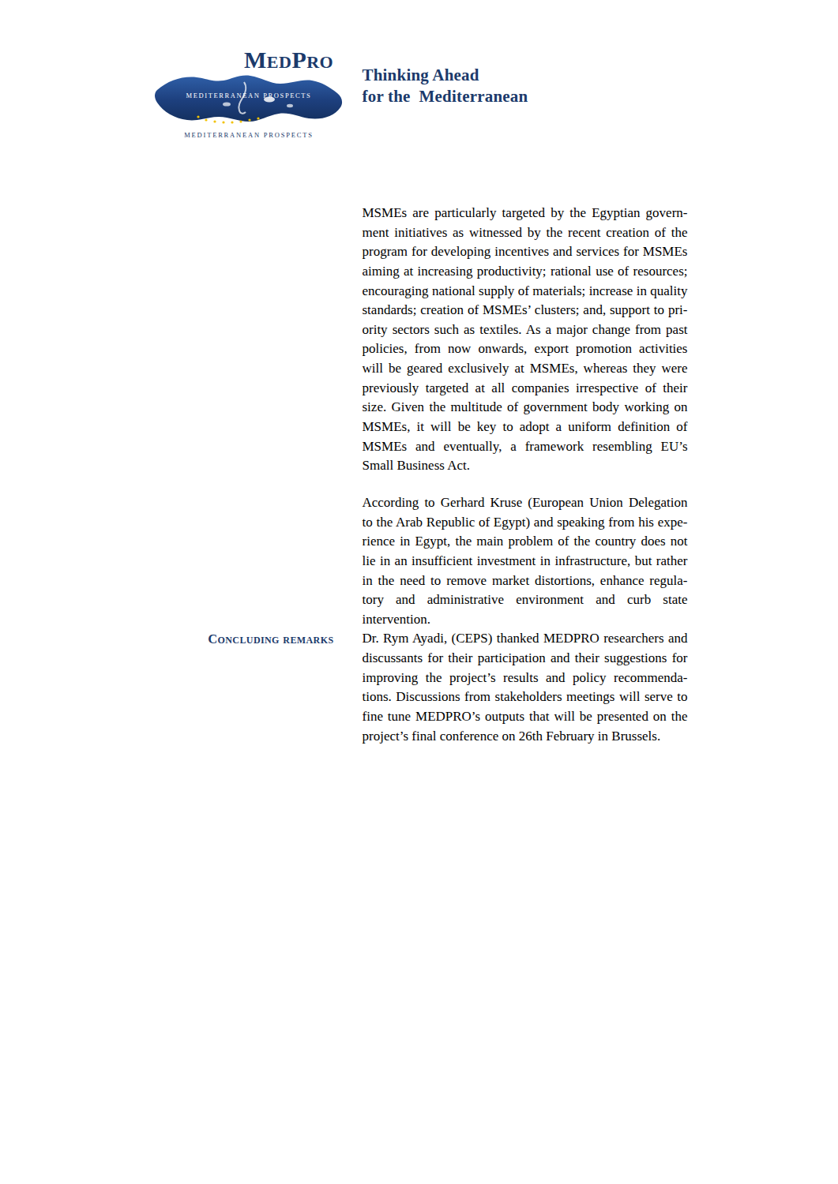MEDPRO MEDITERRANEAN PROSPECTS MEDITERRANEAN PROSPECTS
Thinking Ahead
for the Mediterranean
MSMEs are particularly targeted by the Egyptian government initiatives as witnessed by the recent creation of the program for developing incentives and services for MSMEs aiming at increasing productivity; rational use of resources; encouraging national supply of materials; increase in quality standards; creation of MSMEs’ clusters; and, support to priority sectors such as textiles. As a major change from past policies, from now onwards, export promotion activities will be geared exclusively at MSMEs, whereas they were previously targeted at all companies irrespective of their size. Given the multitude of government body working on MSMEs, it will be key to adopt a uniform definition of MSMEs and eventually, a framework resembling EU’s Small Business Act.
According to Gerhard Kruse (European Union Delegation to the Arab Republic of Egypt) and speaking from his experience in Egypt, the main problem of the country does not lie in an insufficient investment in infrastructure, but rather in the need to remove market distortions, enhance regulatory and administrative environment and curb state intervention.
Concluding remarks
Dr. Rym Ayadi, (CEPS) thanked MEDPRO researchers and discussants for their participation and their suggestions for improving the project’s results and policy recommendations. Discussions from stakeholders meetings will serve to fine tune MEDPRO’s outputs that will be presented on the project’s final conference on 26th February in Brussels.